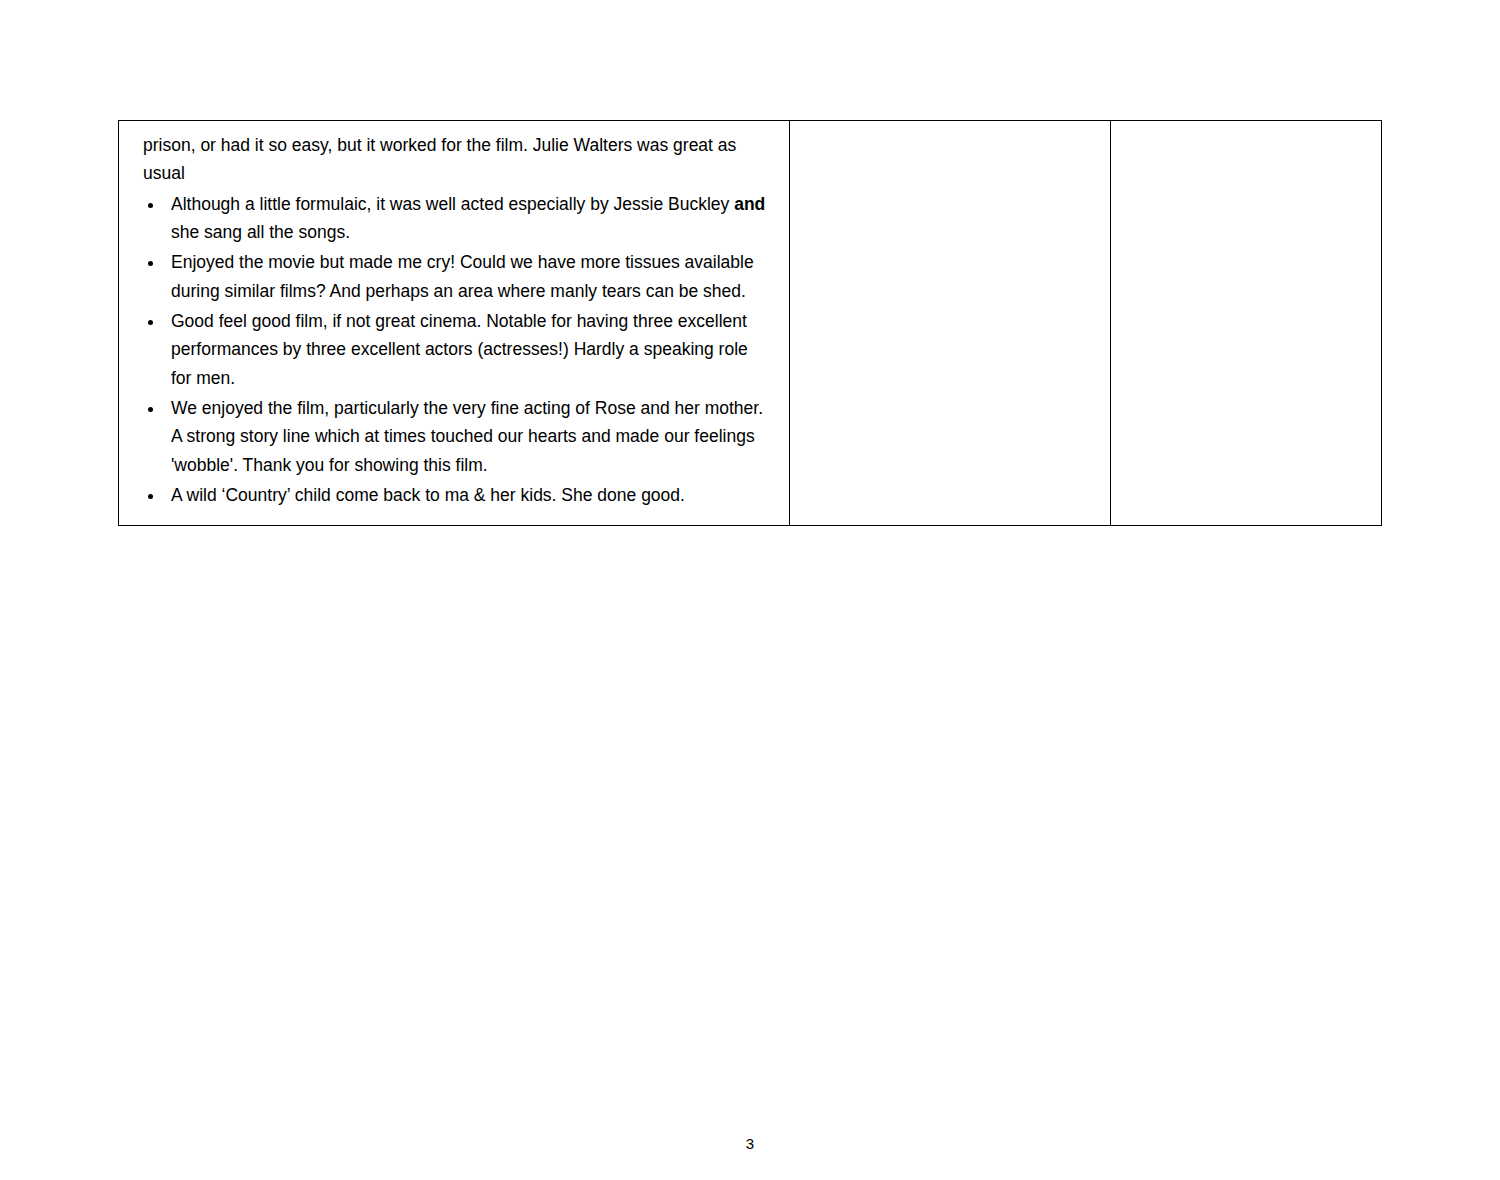| prison, or had it so easy, but it worked for the film. Julie Walters was great as usual Although a little formulaic, it was well acted especially by Jessie Buckley and she sang all the songs. Enjoyed the movie but made me cry! Could we have more tissues available during similar films? And perhaps an area where manly tears can be shed. Good feel good film, if not great cinema. Notable for having three excellent performances by three excellent actors (actresses!) Hardly a speaking role for men. We enjoyed the film, particularly the very fine acting of Rose and her mother. A strong story line which at times touched our hearts and made our feelings 'wobble'. Thank you for showing this film. A wild ‘Country’ child come back to ma & her kids. She done good. | | |
3